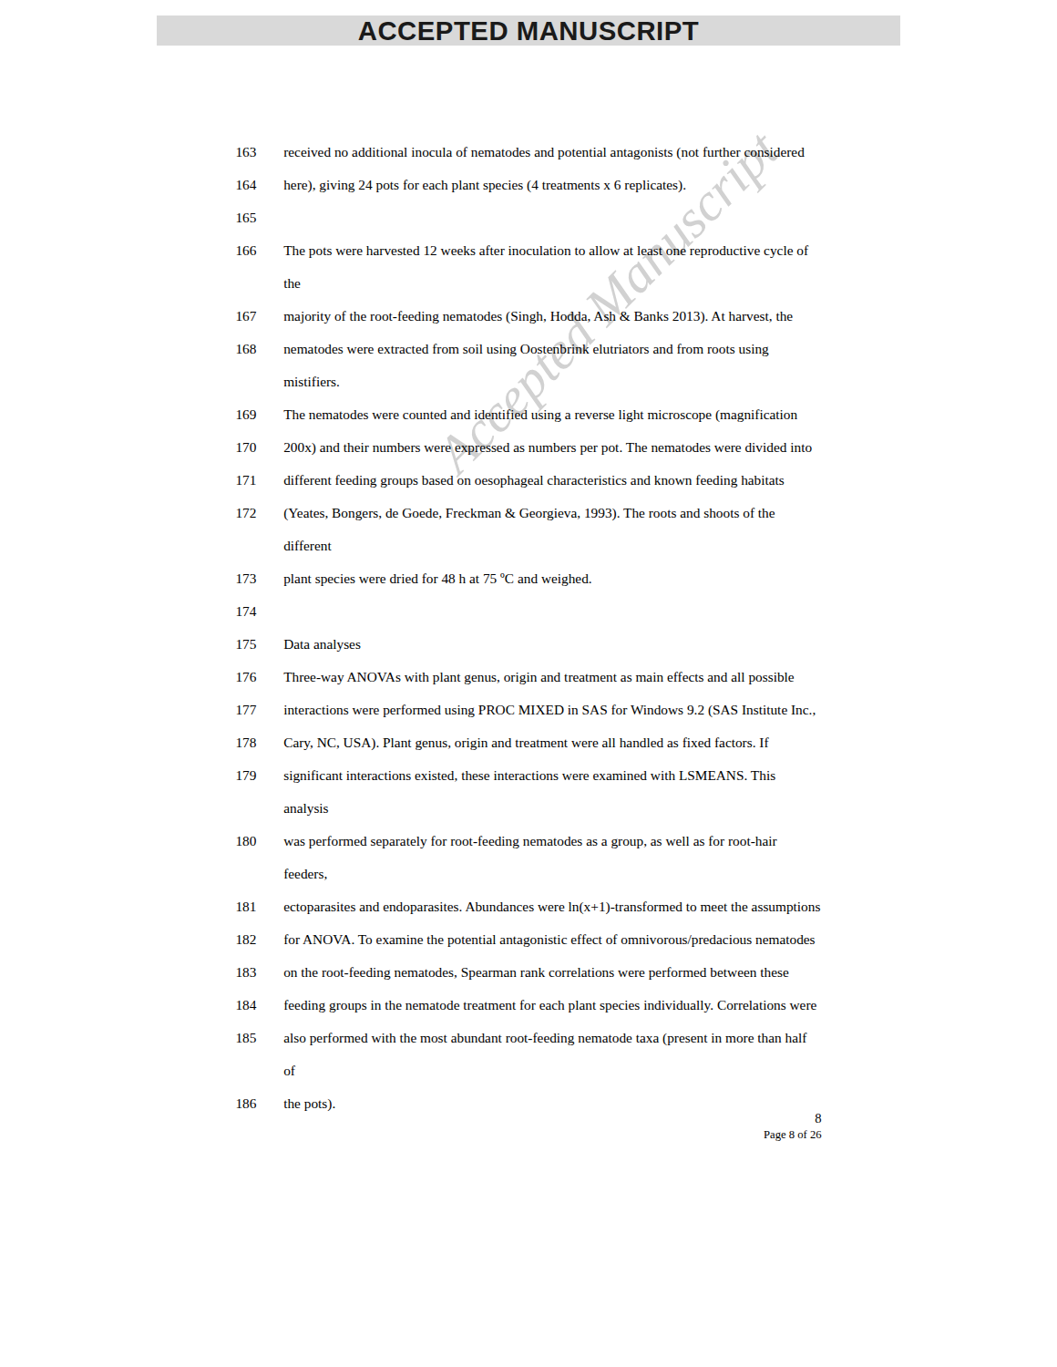ACCEPTED MANUSCRIPT
Accepted Manuscript
| 163 | received no additional inocula of nematodes and potential antagonists (not further considered |
| 164 | here), giving 24 pots for each plant species (4 treatments x 6 replicates). |
| 165 | |
| 166 | The pots were harvested 12 weeks after inoculation to allow at least one reproductive cycle of the |
| 167 | majority of the root-feeding nematodes (Singh, Hodda, Ash & Banks 2013). At harvest, the |
| 168 | nematodes were extracted from soil using Oostenbrink elutriators and from roots using mistifiers. |
| 169 | The nematodes were counted and identified using a reverse light microscope (magnification |
| 170 | 200x) and their numbers were expressed as numbers per pot. The nematodes were divided into |
| 171 | different feeding groups based on oesophageal characteristics and known feeding habitats |
| 172 | (Yeates, Bongers, de Goede, Freckman & Georgieva, 1993). The roots and shoots of the different |
| 173 | plant species were dried for 48 h at 75 ºC and weighed. |
| 174 | |
| 175 | Data analyses |
| 176 | Three-way ANOVAs with plant genus, origin and treatment as main effects and all possible |
| 177 | interactions were performed using PROC MIXED in SAS for Windows 9.2 (SAS Institute Inc., |
| 178 | Cary, NC, USA). Plant genus, origin and treatment were all handled as fixed factors. If |
| 179 | significant interactions existed, these interactions were examined with LSMEANS. This analysis |
| 180 | was performed separately for root-feeding nematodes as a group, as well as for root-hair feeders, |
| 181 | ectoparasites and endoparasites. Abundances were ln(x+1)-transformed to meet the assumptions |
| 182 | for ANOVA. To examine the potential antagonistic effect of omnivorous/predacious nematodes |
| 183 | on the root-feeding nematodes, Spearman rank correlations were performed between these |
| 184 | feeding groups in the nematode treatment for each plant species individually. Correlations were |
| 185 | also performed with the most abundant root-feeding nematode taxa (present in more than half of |
| 186 | the pots). |
8
Page 8 of 26